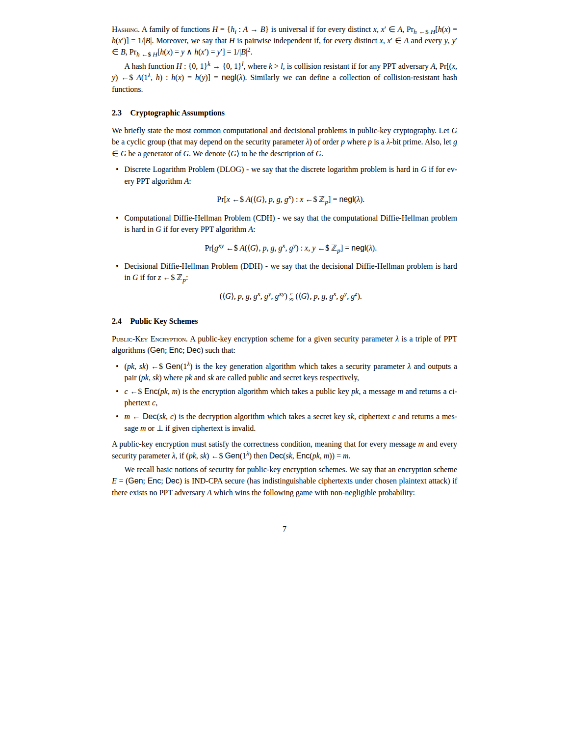Hashing. A family of functions H = {hi : A → B} is universal if for every distinct x, x′ ∈ A, Prh ←$ H[h(x) = h(x′)] = 1/|B|. Moreover, we say that H is pairwise independent if, for every distinct x, x′ ∈ A and every y, y′ ∈ B, Prh ←$ H[h(x) = y ∧ h(x′) = y′] = 1/|B|2.
A hash function H : {0, 1}k → {0, 1}l, where k > l, is collision resistant if for any PPT adversary A, Pr[(x, y) ←$ A(1λ, h) : h(x) = h(y)] = negl(λ). Similarly we can define a collection of collision-resistant hash functions.
2.3 Cryptographic Assumptions
We briefly state the most common computational and decisional problems in public-key cryptography. Let G be a cyclic group (that may depend on the security parameter λ) of order p where p is a λ-bit prime. Also, let g ∈ G be a generator of G. We denote ⟨G⟩ to be the description of G.
Discrete Logarithm Problem (DLOG) - we say that the discrete logarithm problem is hard in G if for every PPT algorithm A:
Pr[x ←$ A(⟨G⟩, p, g, gx) : x ←$ ℤp] = negl(λ).
Computational Diffie-Hellman Problem (CDH) - we say that the computational Diffie-Hellman problem is hard in G if for every PPT algorithm A:
Pr[gxy ←$ A(⟨G⟩, p, g, gx, gy) : x, y ←$ ℤp] = negl(λ).
Decisional Diffie-Hellman Problem (DDH) - we say that the decisional Diffie-Hellman problem is hard in G if for z ←$ ℤp:
(⟨G⟩, p, g, gx, gy, gxy) c≈ (⟨G⟩, p, g, gx, gy, gz).
2.4 Public Key Schemes
Public-Key Encryption. A public-key encryption scheme for a given security parameter λ is a triple of PPT algorithms (Gen; Enc; Dec) such that:
(pk, sk) ←$ Gen(1λ) is the key generation algorithm which takes a security parameter λ and outputs a pair (pk, sk) where pk and sk are called public and secret keys respectively,
c ←$ Enc(pk, m) is the encryption algorithm which takes a public key pk, a message m and returns a ciphertext c,
m ← Dec(sk, c) is the decryption algorithm which takes a secret key sk, ciphertext c and returns a message m or ⊥ if given ciphertext is invalid.
A public-key encryption must satisfy the correctness condition, meaning that for every message m and every security parameter λ, if (pk, sk) ←$ Gen(1λ) then Dec(sk, Enc(pk, m)) = m.
We recall basic notions of security for public-key encryption schemes. We say that an encryption scheme E = (Gen; Enc; Dec) is IND-CPA secure (has indistinguishable ciphertexts under chosen plaintext attack) if there exists no PPT adversary A which wins the following game with non-negligible probability:
7